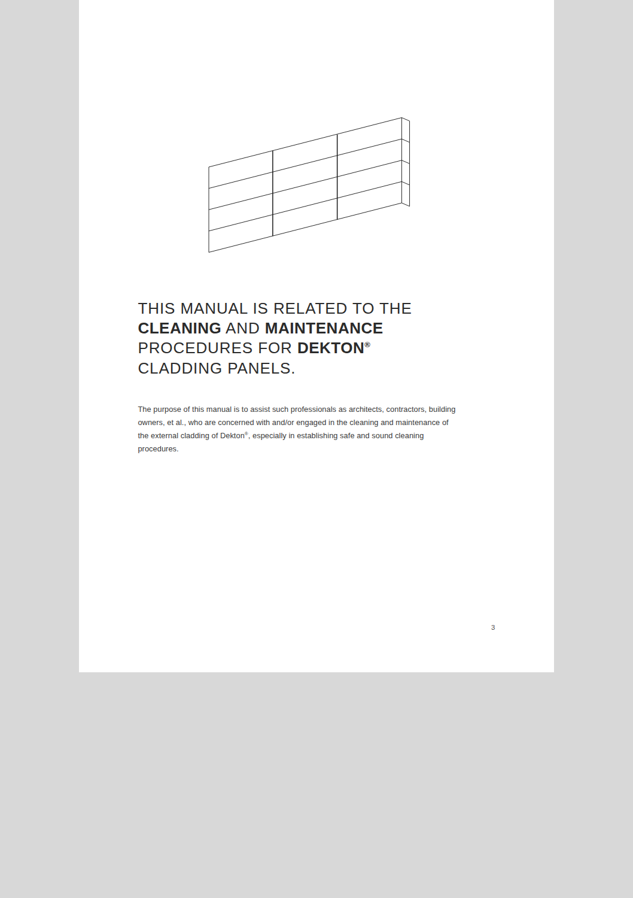This manual is related to the
Cleaning and Maintenance
procedures for Dekton®
cladding panels.
The purpose of this manual is to assist such professionals as architects, contractors, building owners, et al., who are concerned with and/or engaged in the cleaning and maintenance of the external cladding of Dekton®, especially in establishing safe and sound cleaning procedures.
3